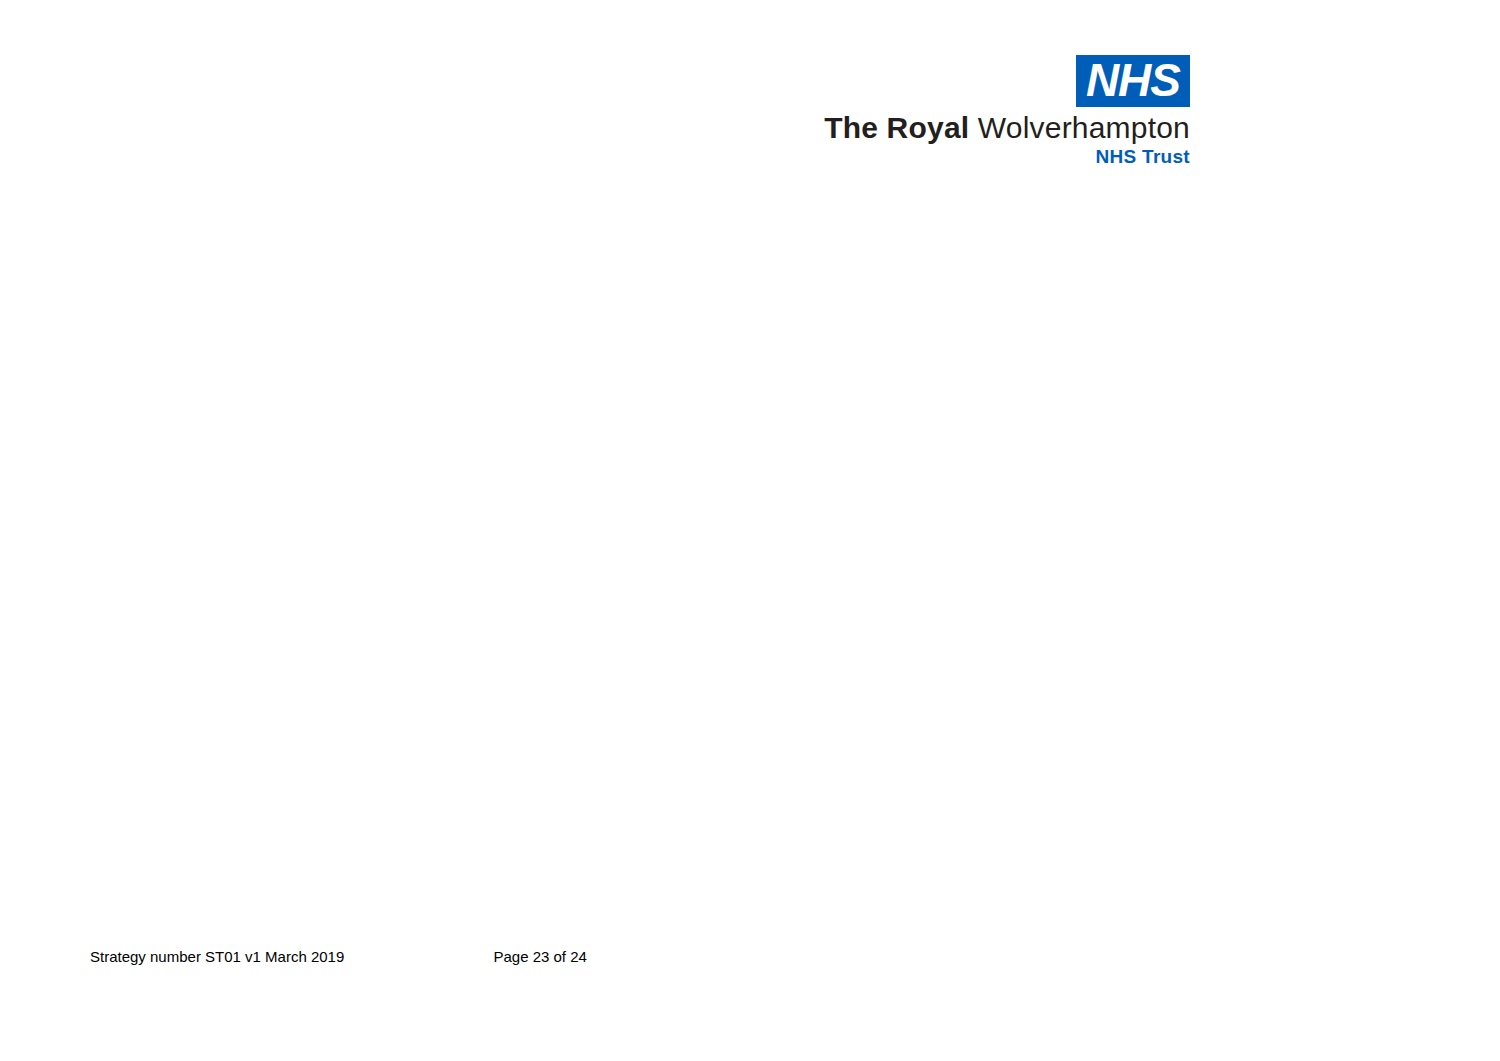NHS
The Royal Wolverhampton
NHS Trust
Strategy number ST01 v1 March 2019 Page 23 of 24